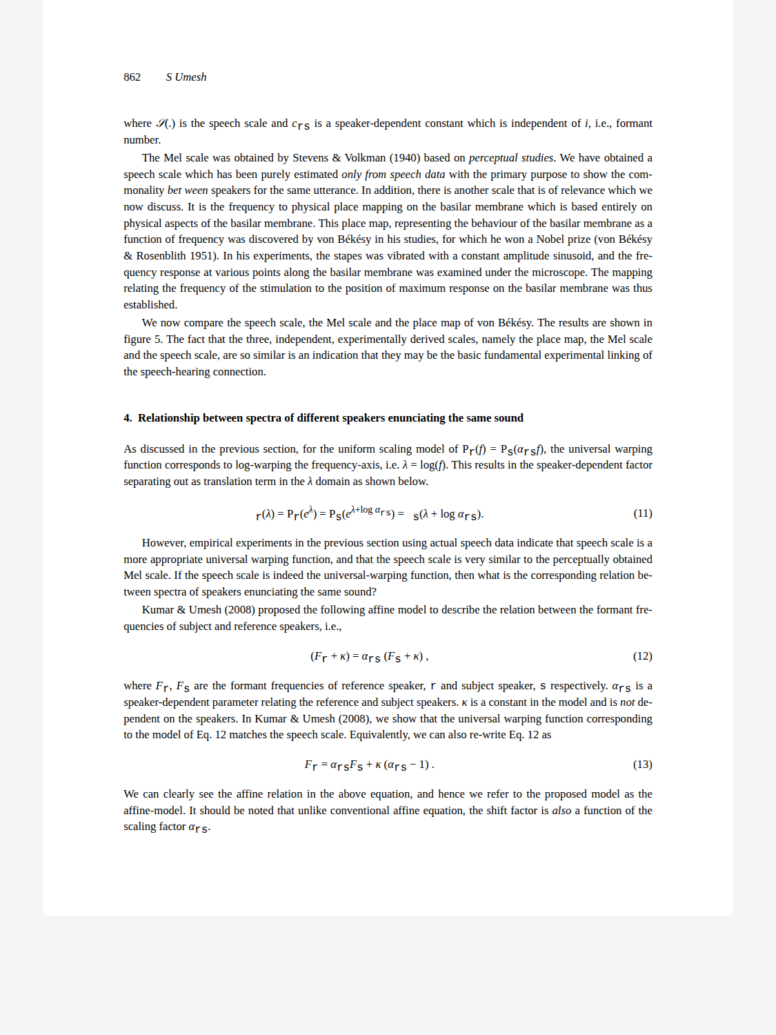862 S Umesh
where 𝒮(.) is the speech scale and crs is a speaker-dependent constant which is independent of i, i.e., formant number.
The Mel scale was obtained by Stevens & Volkman (1940) based on perceptual studies. We have obtained a speech scale which has been purely estimated only from speech data with the primary purpose to show the commonality bet ween speakers for the same utterance. In addition, there is another scale that is of relevance which we now discuss. It is the frequency to physical place mapping on the basilar membrane which is based entirely on physical aspects of the basilar membrane. This place map, representing the behaviour of the basilar membrane as a function of frequency was discovered by von Békésy in his studies, for which he won a Nobel prize (von Békésy & Rosenblith 1951). In his experiments, the stapes was vibrated with a constant amplitude sinusoid, and the frequency response at various points along the basilar membrane was examined under the microscope. The mapping relating the frequency of the stimulation to the position of maximum response on the basilar membrane was thus established.
We now compare the speech scale, the Mel scale and the place map of von Békésy. The results are shown in figure 5. The fact that the three, independent, experimentally derived scales, namely the place map, the Mel scale and the speech scale, are so similar is an indication that they may be the basic fundamental experimental linking of the speech-hearing connection.
4. Relationship between spectra of different speakers enunciating the same sound
As discussed in the previous section, for the uniform scaling model of Pr(f) = Ps(αrsf), the universal warping function corresponds to log-warping the frequency-axis, i.e. λ = log(f). This results in the speaker-dependent factor separating out as translation term in the λ domain as shown below.
r(λ) = Pr(eλ) = Ps(eλ+log αrs) = s(λ + log αrs).
(11)
However, empirical experiments in the previous section using actual speech data indicate that speech scale is a more appropriate universal warping function, and that the speech scale is very similar to the perceptually obtained Mel scale. If the speech scale is indeed the universal-warping function, then what is the corresponding relation between spectra of speakers enunciating the same sound?
Kumar & Umesh (2008) proposed the following affine model to describe the relation between the formant frequencies of subject and reference speakers, i.e.,
(Fr + κ) = αrs (Fs + κ) ,
(12)
where Fr, Fs are the formant frequencies of reference speaker, r and subject speaker, s respectively. αrs is a speaker-dependent parameter relating the reference and subject speakers. κ is a constant in the model and is not dependent on the speakers. In Kumar & Umesh (2008), we show that the universal warping function corresponding to the model of Eq. 12 matches the speech scale. Equivalently, we can also re-write Eq. 12 as
Fr = αrsFs + κ (αrs − 1) .
(13)
We can clearly see the affine relation in the above equation, and hence we refer to the proposed model as the affine-model. It should be noted that unlike conventional affine equation, the shift factor is also a function of the scaling factor αrs.